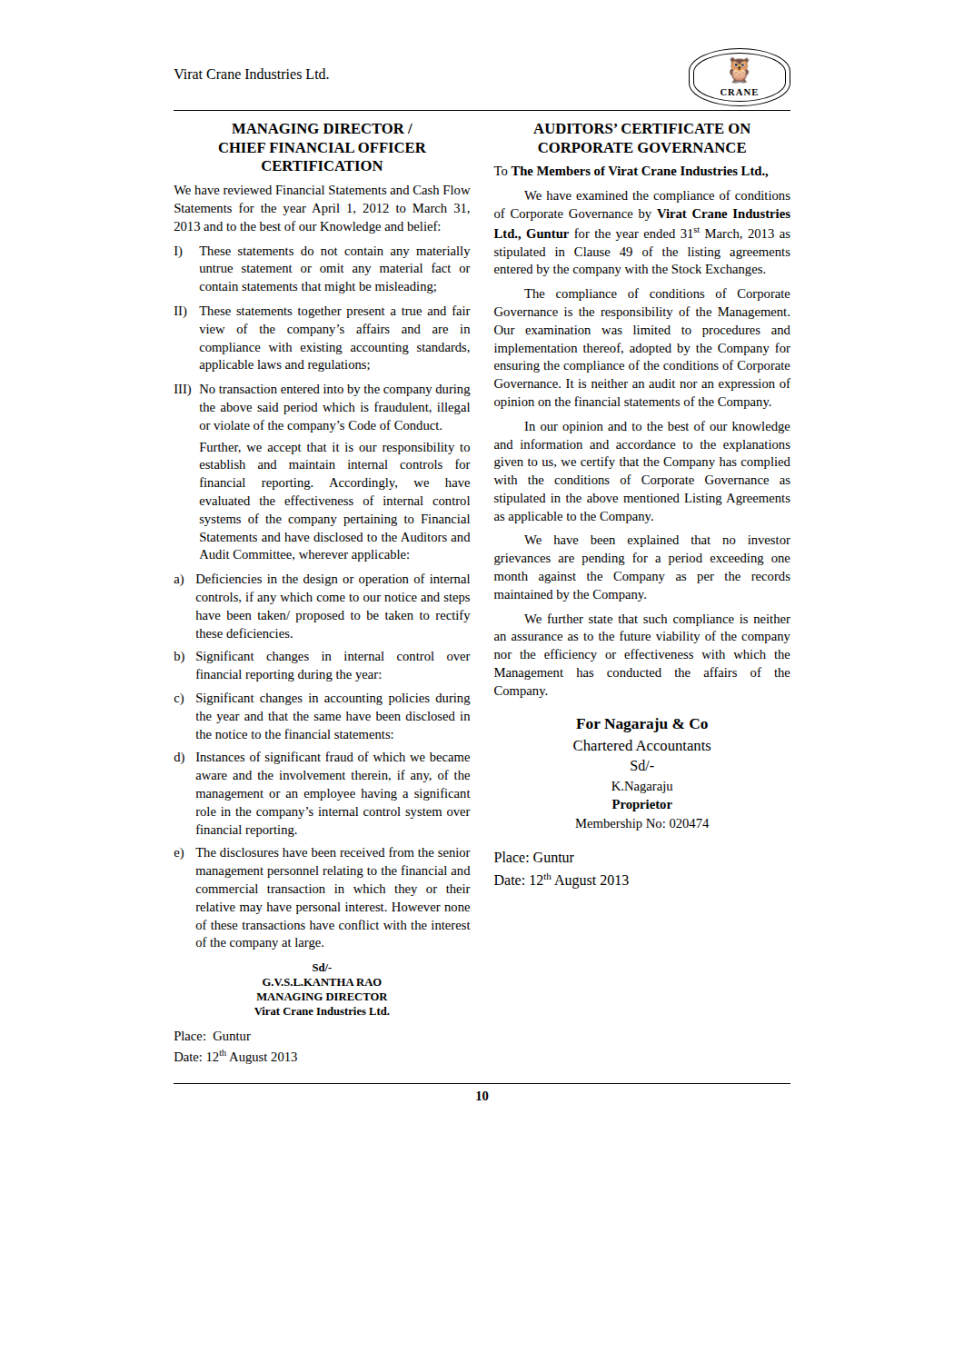Virat Crane Industries Ltd.
🦉
CRANE
Managing Director /
Chief Financial Officer
Certification
We have reviewed Financial Statements and Cash Flow Statements for the year April 1, 2012 to March 31, 2013 and to the best of our Knowledge and belief:
I) These statements do not contain any materially untrue statement or omit any material fact or contain statements that might be misleading;
II) These statements together present a true and fair view of the company’s affairs and are in compliance with existing accounting standards, applicable laws and regulations;
III) No transaction entered into by the company during the above said period which is fraudulent, illegal or violate of the company’s Code of Conduct.
Further, we accept that it is our responsibility to establish and maintain internal controls for financial reporting. Accordingly, we have evaluated the effectiveness of internal control systems of the company pertaining to Financial Statements and have disclosed to the Auditors and Audit Committee, wherever applicable:
a) Deficiencies in the design or operation of internal controls, if any which come to our notice and steps have been taken/ proposed to be taken to rectify these deficiencies.
b) Significant changes in internal control over financial reporting during the year:
c) Significant changes in accounting policies during the year and that the same have been disclosed in the notice to the financial statements:
d) Instances of significant fraud of which we became aware and the involvement therein, if any, of the management or an employee having a significant role in the company’s internal control system over financial reporting.
e) The disclosures have been received from the senior management personnel relating to the financial and commercial transaction in which they or their relative may have personal interest. However none of these transactions have conflict with the interest of the company at large.
Sd/-
G.V.S.L.KANTHA RAO
MANAGING DIRECTOR
Virat Crane Industries Ltd.
Place: Guntur
Date: 12th August 2013
Auditors’ Certificate on
Corporate Governance
To The Members of Virat Crane Industries Ltd.,
We have examined the compliance of conditions of Corporate Governance by Virat Crane Industries Ltd., Guntur for the year ended 31st March, 2013 as stipulated in Clause 49 of the listing agreements entered by the company with the Stock Exchanges.
The compliance of conditions of Corporate Governance is the responsibility of the Management. Our examination was limited to procedures and implementation thereof, adopted by the Company for ensuring the compliance of the conditions of Corporate Governance. It is neither an audit nor an expression of opinion on the financial statements of the Company.
In our opinion and to the best of our knowledge and information and accordance to the explanations given to us, we certify that the Company has complied with the conditions of Corporate Governance as stipulated in the above mentioned Listing Agreements as applicable to the Company.
We have been explained that no investor grievances are pending for a period exceeding one month against the Company as per the records maintained by the Company.
We further state that such compliance is neither an assurance as to the future viability of the company nor the efficiency or effectiveness with which the Management has conducted the affairs of the Company.
For Nagaraju & Co
Chartered Accountants
Sd/-
K.Nagaraju
Proprietor
Membership No: 020474
Place: Guntur
Date: 12th August 2013
10